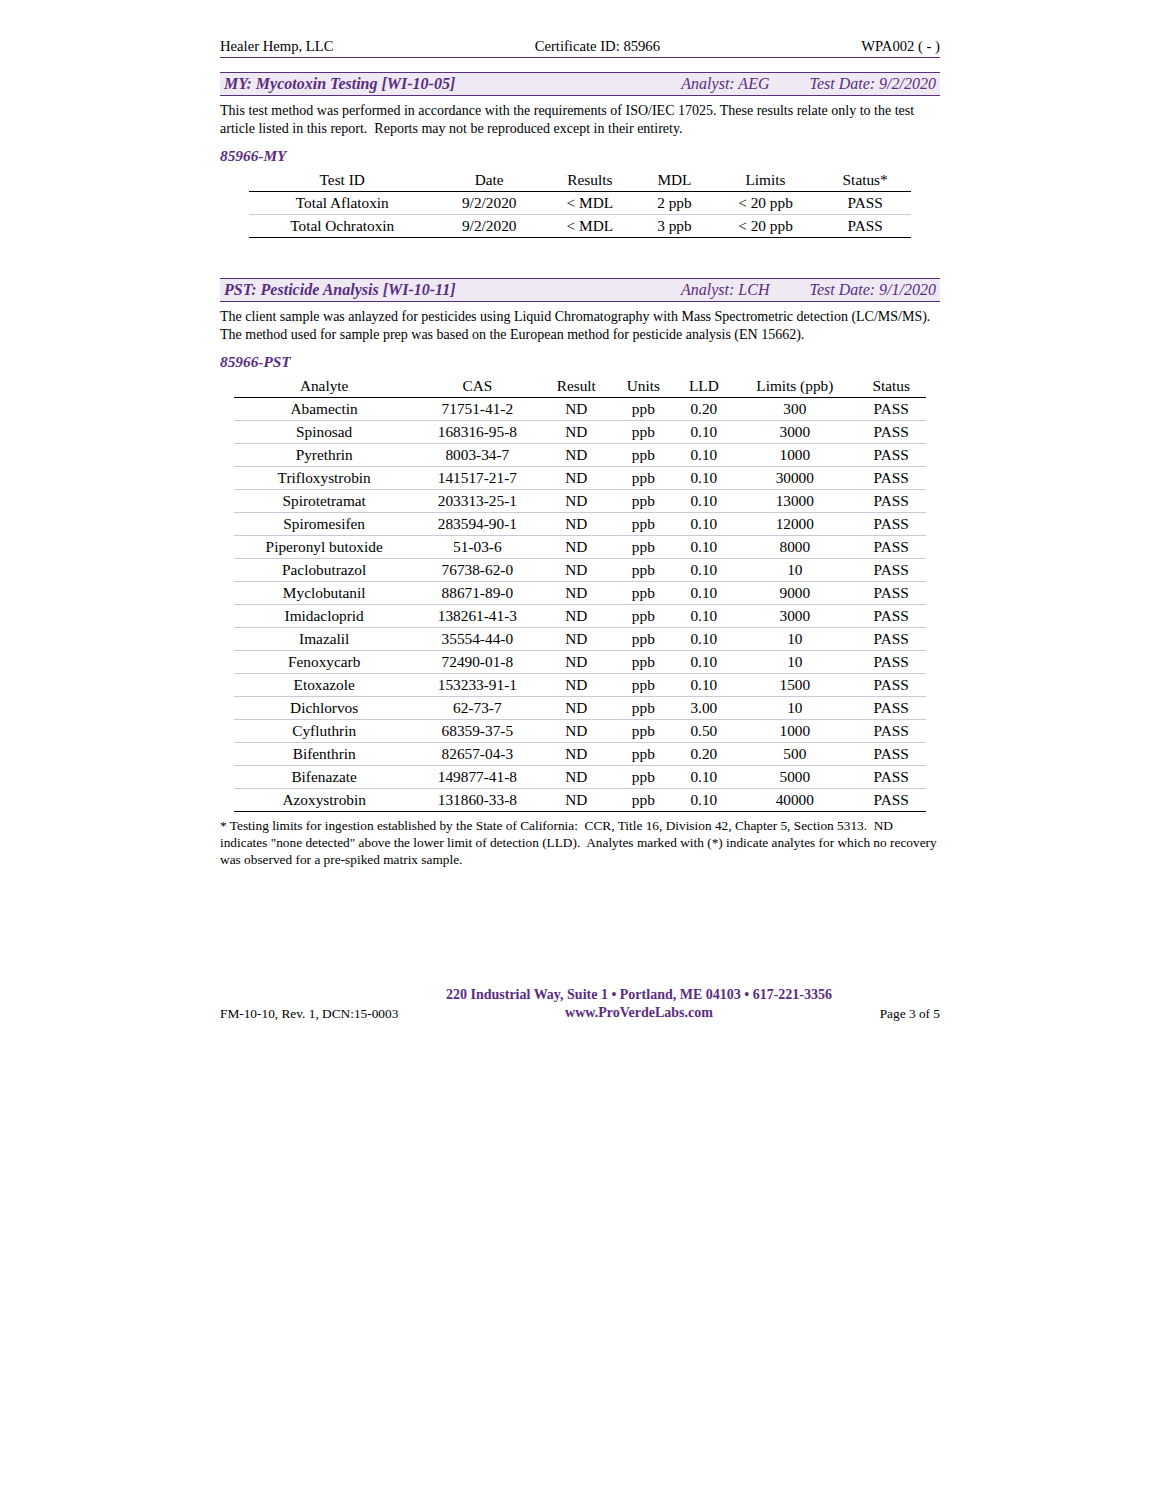Healer Hemp, LLC
Certificate ID: 85966
WPA002 ( - )
MY: Mycotoxin Testing [WI-10-05] Analyst: AEG Test Date: 9/2/2020
This test method was performed in accordance with the requirements of ISO/IEC 17025. These results relate only to the test article listed in this report. Reports may not be reproduced except in their entirety.
85966-MY
| Test ID | Date | Results | MDL | Limits | Status* |
| --- | --- | --- | --- | --- | --- |
| Total Aflatoxin | 9/2/2020 | < MDL | 2 ppb | < 20 ppb | PASS |
| Total Ochratoxin | 9/2/2020 | < MDL | 3 ppb | < 20 ppb | PASS |
PST: Pesticide Analysis [WI-10-11] Analyst: LCH Test Date: 9/1/2020
The client sample was anlayzed for pesticides using Liquid Chromatography with Mass Spectrometric detection (LC/MS/MS). The method used for sample prep was based on the European method for pesticide analysis (EN 15662).
85966-PST
| Analyte | CAS | Result | Units | LLD | Limits (ppb) | Status |
| --- | --- | --- | --- | --- | --- | --- |
| Abamectin | 71751-41-2 | ND | ppb | 0.20 | 300 | PASS |
| Spinosad | 168316-95-8 | ND | ppb | 0.10 | 3000 | PASS |
| Pyrethrin | 8003-34-7 | ND | ppb | 0.10 | 1000 | PASS |
| Trifloxystrobin | 141517-21-7 | ND | ppb | 0.10 | 30000 | PASS |
| Spirotetramat | 203313-25-1 | ND | ppb | 0.10 | 13000 | PASS |
| Spiromesifen | 283594-90-1 | ND | ppb | 0.10 | 12000 | PASS |
| Piperonyl butoxide | 51-03-6 | ND | ppb | 0.10 | 8000 | PASS |
| Paclobutrazol | 76738-62-0 | ND | ppb | 0.10 | 10 | PASS |
| Myclobutanil | 88671-89-0 | ND | ppb | 0.10 | 9000 | PASS |
| Imidacloprid | 138261-41-3 | ND | ppb | 0.10 | 3000 | PASS |
| Imazalil | 35554-44-0 | ND | ppb | 0.10 | 10 | PASS |
| Fenoxycarb | 72490-01-8 | ND | ppb | 0.10 | 10 | PASS |
| Etoxazole | 153233-91-1 | ND | ppb | 0.10 | 1500 | PASS |
| Dichlorvos | 62-73-7 | ND | ppb | 3.00 | 10 | PASS |
| Cyfluthrin | 68359-37-5 | ND | ppb | 0.50 | 1000 | PASS |
| Bifenthrin | 82657-04-3 | ND | ppb | 0.20 | 500 | PASS |
| Bifenazate | 149877-41-8 | ND | ppb | 0.10 | 5000 | PASS |
| Azoxystrobin | 131860-33-8 | ND | ppb | 0.10 | 40000 | PASS |
* Testing limits for ingestion established by the State of California: CCR, Title 16, Division 42, Chapter 5, Section 5313. ND indicates "none detected" above the lower limit of detection (LLD). Analytes marked with (*) indicate analytes for which no recovery was observed for a pre-spiked matrix sample.
FM-10-10, Rev. 1, DCN:15-0003
220 Industrial Way, Suite 1 • Portland, ME 04103 • 617-221-3356
www.ProVerdeLabs.com
Page 3 of 5